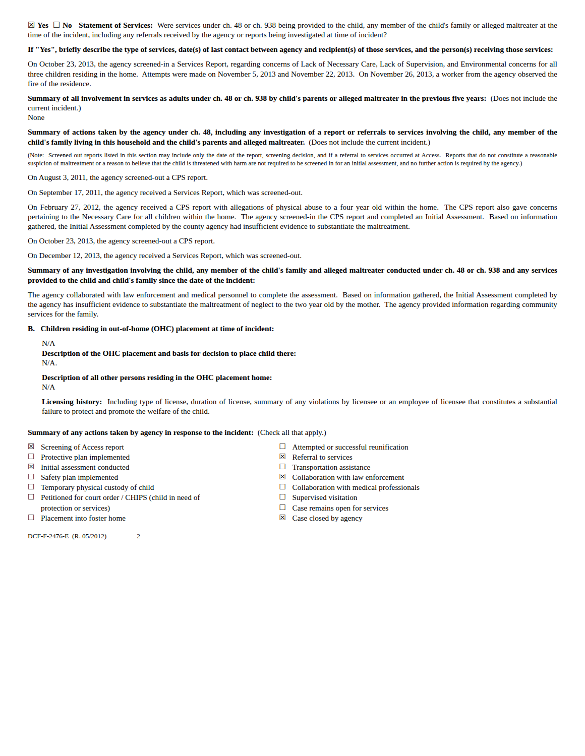☒ Yes ☐ No Statement of Services: Were services under ch. 48 or ch. 938 being provided to the child, any member of the child's family or alleged maltreater at the time of the incident, including any referrals received by the agency or reports being investigated at time of incident?
If "Yes", briefly describe the type of services, date(s) of last contact between agency and recipient(s) of those services, and the person(s) receiving those services:
On October 23, 2013, the agency screened-in a Services Report, regarding concerns of Lack of Necessary Care, Lack of Supervision, and Environmental concerns for all three children residing in the home. Attempts were made on November 5, 2013 and November 22, 2013. On November 26, 2013, a worker from the agency observed the fire of the residence.
Summary of all involvement in services as adults under ch. 48 or ch. 938 by child's parents or alleged maltreater in the previous five years: (Does not include the current incident.)
None
Summary of actions taken by the agency under ch. 48, including any investigation of a report or referrals to services involving the child, any member of the child's family living in this household and the child's parents and alleged maltreater. (Does not include the current incident.)
(Note: Screened out reports listed in this section may include only the date of the report, screening decision, and if a referral to services occurred at Access. Reports that do not constitute a reasonable suspicion of maltreatment or a reason to believe that the child is threatened with harm are not required to be screened in for an initial assessment, and no further action is required by the agency.)
On August 3, 2011, the agency screened-out a CPS report.
On September 17, 2011, the agency received a Services Report, which was screened-out.
On February 27, 2012, the agency received a CPS report with allegations of physical abuse to a four year old within the home. The CPS report also gave concerns pertaining to the Necessary Care for all children within the home. The agency screened-in the CPS report and completed an Initial Assessment. Based on information gathered, the Initial Assessment completed by the county agency had insufficient evidence to substantiate the maltreatment.
On October 23, 2013, the agency screened-out a CPS report.
On December 12, 2013, the agency received a Services Report, which was screened-out.
Summary of any investigation involving the child, any member of the child's family and alleged maltreater conducted under ch. 48 or ch. 938 and any services provided to the child and child's family since the date of the incident:
The agency collaborated with law enforcement and medical personnel to complete the assessment. Based on information gathered, the Initial Assessment completed by the agency has insufficient evidence to substantiate the maltreatment of neglect to the two year old by the mother. The agency provided information regarding community services for the family.
B. Children residing in out-of-home (OHC) placement at time of incident:
N/A
Description of the OHC placement and basis for decision to place child there:
N/A.
Description of all other persons residing in the OHC placement home:
N/A
Licensing history: Including type of license, duration of license, summary of any violations by licensee or an employee of licensee that constitutes a substantial failure to protect and promote the welfare of the child.
Summary of any actions taken by agency in response to the incident: (Check all that apply.)
| ☒ | Screening of Access report | ☐ | Attempted or successful reunification |
| ☐ | Protective plan implemented | ☒ | Referral to services |
| ☒ | Initial assessment conducted | ☐ | Transportation assistance |
| ☐ | Safety plan implemented | ☒ | Collaboration with law enforcement |
| ☐ | Temporary physical custody of child | ☐ | Collaboration with medical professionals |
| ☐ | Petitioned for court order / CHIPS (child in need of | ☐ | Supervised visitation |
| | protection or services) | ☐ | Case remains open for services |
| ☐ | Placement into foster home | ☒ | Case closed by agency |
DCF-F-2476-E (R. 05/2012)
2